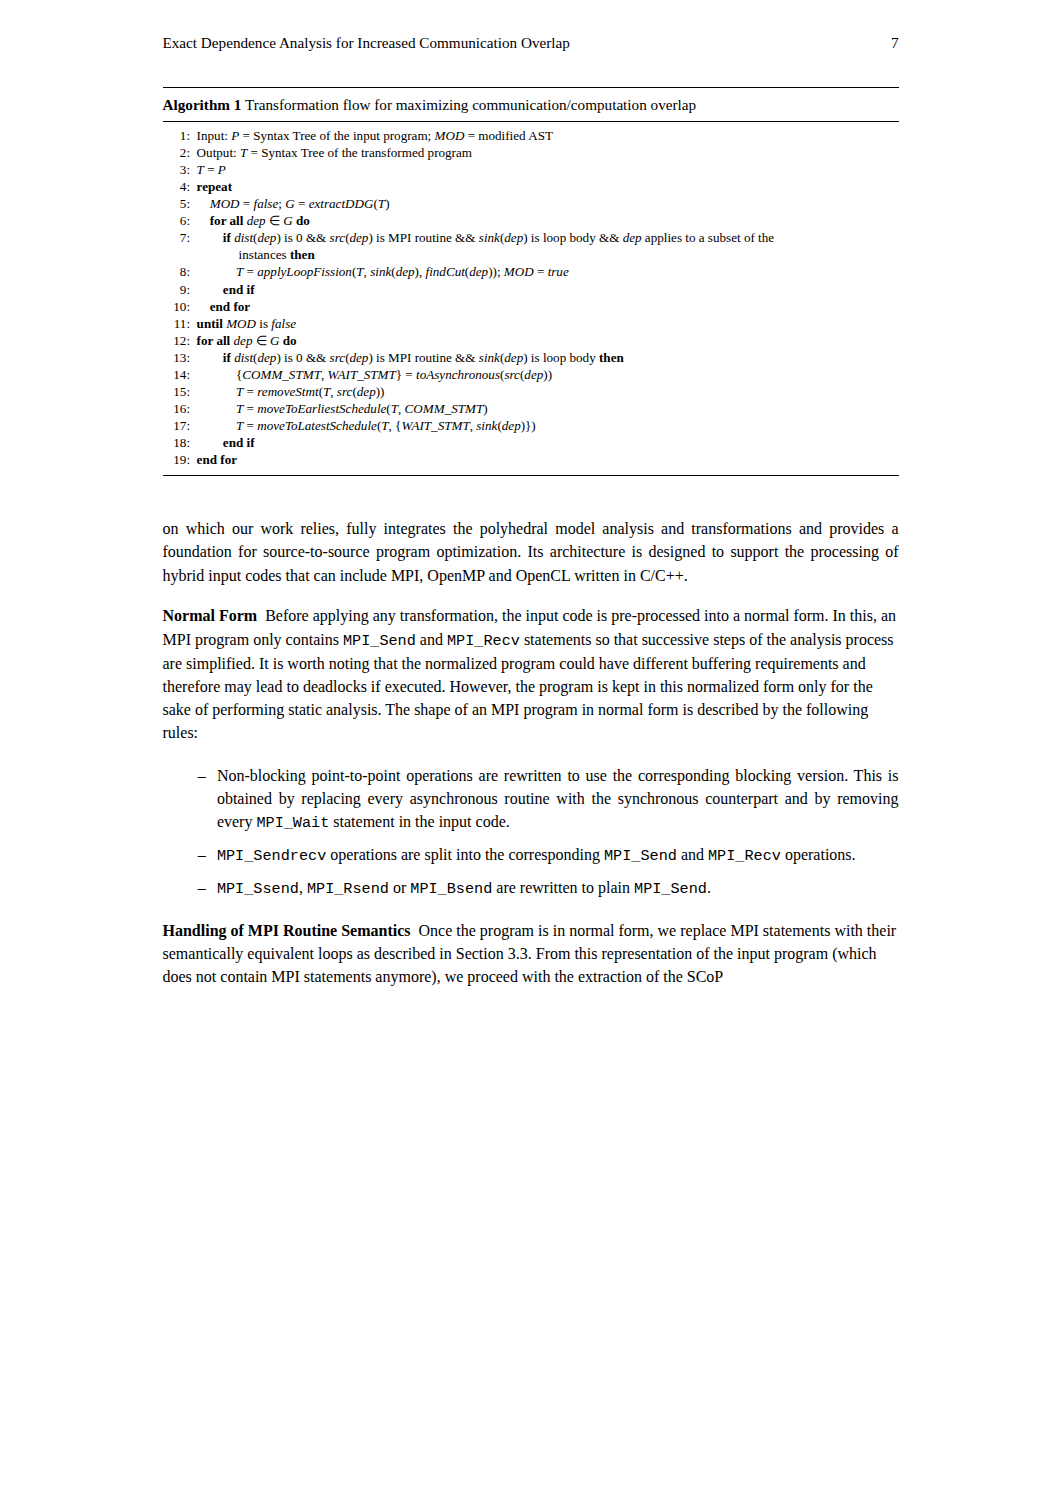Exact Dependence Analysis for Increased Communication Overlap 7
Algorithm 1 Transformation flow for maximizing communication/computation overlap
Input: P = Syntax Tree of the input program; MOD = modified AST
Output: T = Syntax Tree of the transformed program
T = P
repeat
MOD = false; G = extractDDG(T)
for all dep ∈ G do
if dist(dep) is 0 && src(dep) is MPI routine && sink(dep) is loop body && dep applies to a subset of the instances then
T = applyLoopFission(T, sink(dep), findCut(dep)); MOD = true
end if
end for
until MOD is false
for all dep ∈ G do
if dist(dep) is 0 && src(dep) is MPI routine && sink(dep) is loop body then
{COMM_STMT, WAIT_STMT} = toAsynchronous(src(dep))
T = removeStmt(T, src(dep))
T = moveToEarliestSchedule(T, COMM_STMT)
T = moveToLatestSchedule(T, {WAIT_STMT, sink(dep)})
end if
end for
on which our work relies, fully integrates the polyhedral model analysis and transformations and provides a foundation for source-to-source program optimization. Its architecture is designed to support the processing of hybrid input codes that can include MPI, OpenMP and OpenCL written in C/C++.
Normal Form
Before applying any transformation, the input code is pre-processed into a normal form. In this, an MPI program only contains MPI_Send and MPI_Recv statements so that successive steps of the analysis process are simplified. It is worth noting that the normalized program could have different buffering requirements and therefore may lead to deadlocks if executed. However, the program is kept in this normalized form only for the sake of performing static analysis. The shape of an MPI program in normal form is described by the following rules:
Non-blocking point-to-point operations are rewritten to use the corresponding blocking version. This is obtained by replacing every asynchronous routine with the synchronous counterpart and by removing every MPI_Wait statement in the input code.
MPI_Sendrecv operations are split into the corresponding MPI_Send and MPI_Recv operations.
MPI_Ssend, MPI_Rsend or MPI_Bsend are rewritten to plain MPI_Send.
Handling of MPI Routine Semantics
Once the program is in normal form, we replace MPI statements with their semantically equivalent loops as described in Section 3.3. From this representation of the input program (which does not contain MPI statements anymore), we proceed with the extraction of the SCoP